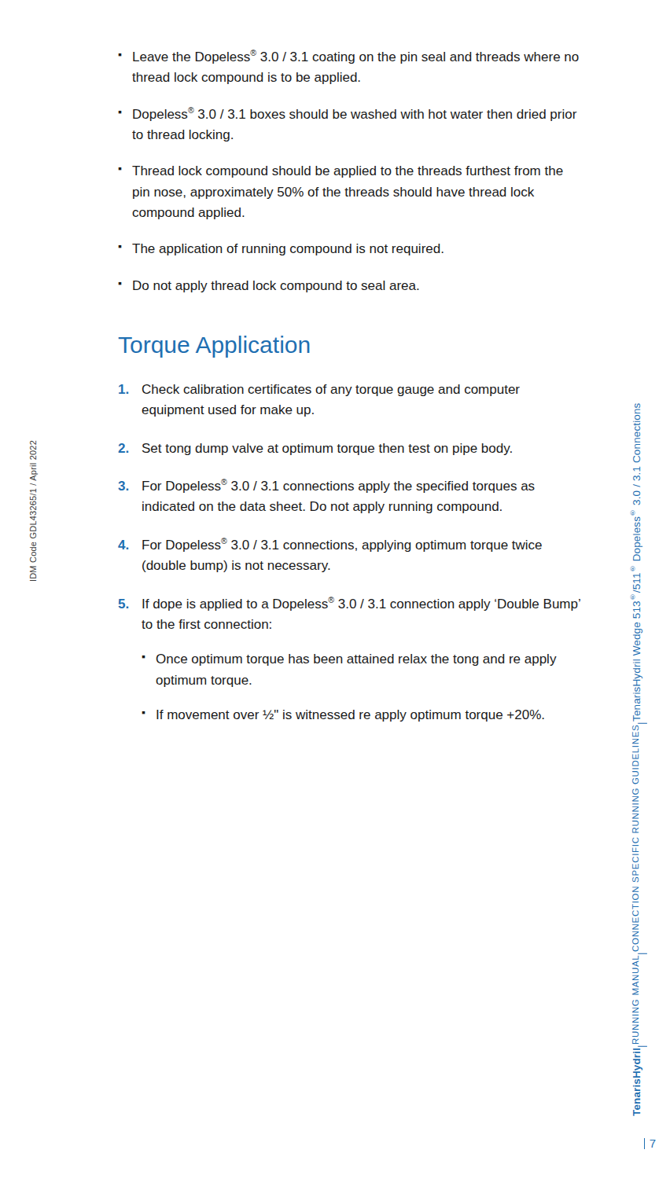TenarisHydril|RUNNING MANUAL|CONNECTION SPECIFIC RUNNING GUIDELINES|TenarisHydril Wedge 513®/511® Dopeless® 3.0 / 3.1 Connections
IDM Code GDL43265/1 / April 2022
Leave the Dopeless® 3.0 / 3.1 coating on the pin seal and threads where no thread lock compound is to be applied.
Dopeless® 3.0 / 3.1 boxes should be washed with hot water then dried prior to thread locking.
Thread lock compound should be applied to the threads furthest from the pin nose, approximately 50% of the threads should have thread lock compound applied.
The application of running compound is not required.
Do not apply thread lock compound to seal area.
Torque Application
Check calibration certificates of any torque gauge and computer equipment used for make up.
Set tong dump valve at optimum torque then test on pipe body.
For Dopeless® 3.0 / 3.1 connections apply the specified torques as indicated on the data sheet. Do not apply running compound.
For Dopeless® 3.0 / 3.1 connections, applying optimum torque twice (double bump) is not necessary.
If dope is applied to a Dopeless® 3.0 / 3.1 connection apply ‘Double Bump’ to the first connection:
Once optimum torque has been attained relax the tong and re apply optimum torque.
If movement over ½" is witnessed re apply optimum torque +20%.
7